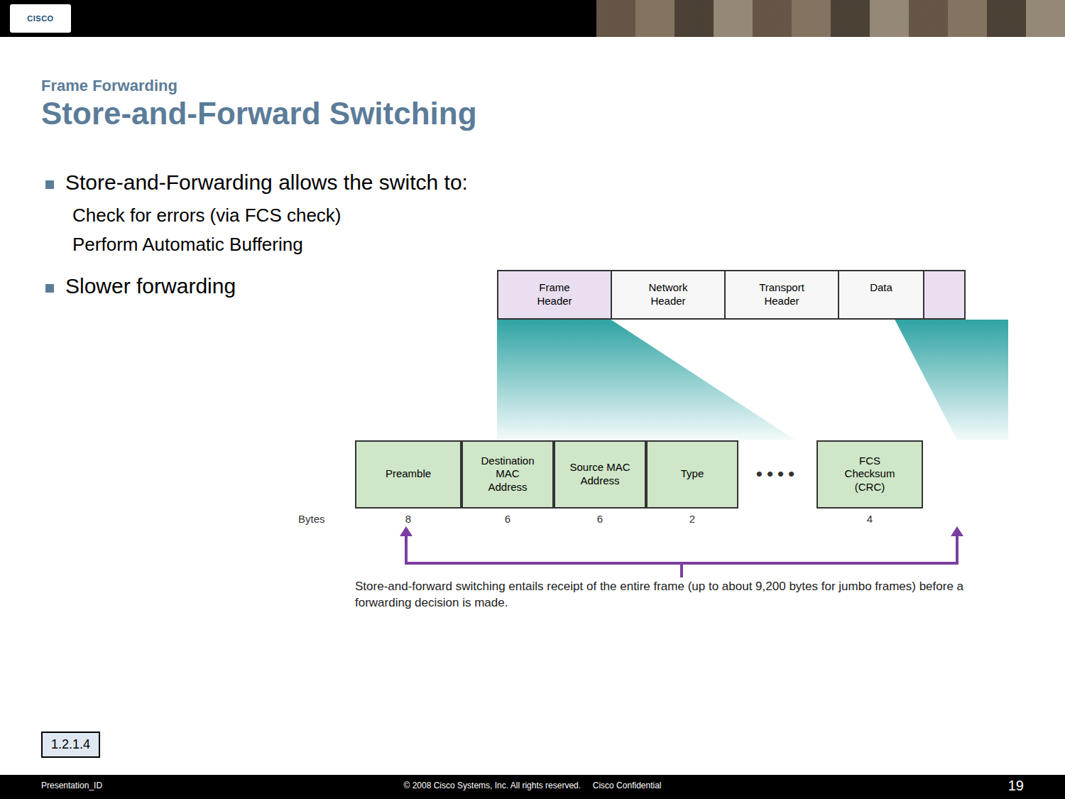CISCO
Frame Forwarding
Store-and-Forward Switching
Store-and-Forwarding allows the switch to:
Check for errors (via FCS check)
Perform Automatic Buffering
Slower forwarding
Frame
Header
Network
Header
Transport
Header
Data
Preamble
Destination
MAC
Address
Source MAC
Address
Type
••••
FCS
Checksum
(CRC)
Bytes
8
6
6
2
4
Store-and-forward switching entails receipt of the entire frame (up to about 9,200 bytes for jumbo frames) before a forwarding decision is made.
1.2.1.4
Presentation_ID
© 2008 Cisco Systems, Inc. All rights reserved. Cisco Confidential
19